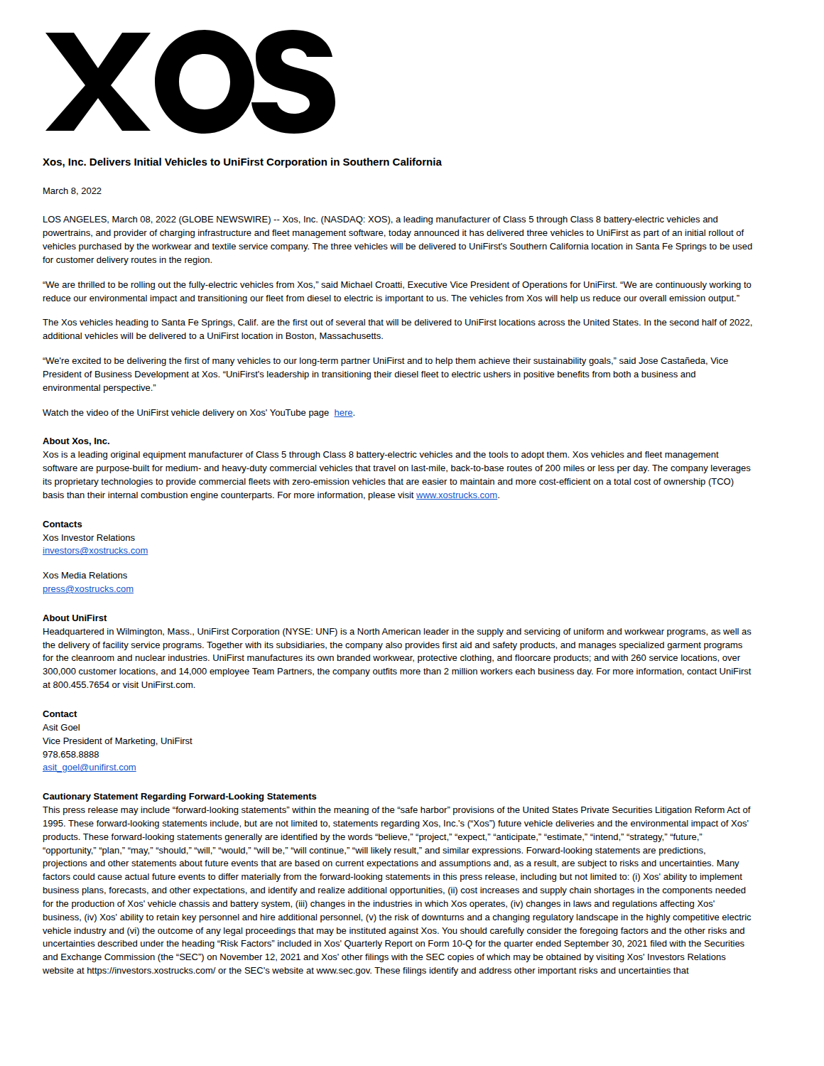Xos, Inc. Delivers Initial Vehicles to UniFirst Corporation in Southern California
March 8, 2022
LOS ANGELES, March 08, 2022 (GLOBE NEWSWIRE) -- Xos, Inc. (NASDAQ: XOS), a leading manufacturer of Class 5 through Class 8 battery-electric vehicles and powertrains, and provider of charging infrastructure and fleet management software, today announced it has delivered three vehicles to UniFirst as part of an initial rollout of vehicles purchased by the workwear and textile service company. The three vehicles will be delivered to UniFirst's Southern California location in Santa Fe Springs to be used for customer delivery routes in the region.
“We are thrilled to be rolling out the fully-electric vehicles from Xos,” said Michael Croatti, Executive Vice President of Operations for UniFirst. “We are continuously working to reduce our environmental impact and transitioning our fleet from diesel to electric is important to us. The vehicles from Xos will help us reduce our overall emission output.”
The Xos vehicles heading to Santa Fe Springs, Calif. are the first out of several that will be delivered to UniFirst locations across the United States. In the second half of 2022, additional vehicles will be delivered to a UniFirst location in Boston, Massachusetts.
“We're excited to be delivering the first of many vehicles to our long-term partner UniFirst and to help them achieve their sustainability goals,” said Jose Castañeda, Vice President of Business Development at Xos. “UniFirst's leadership in transitioning their diesel fleet to electric ushers in positive benefits from both a business and environmental perspective.”
Watch the video of the UniFirst vehicle delivery on Xos' YouTube page here.
About Xos, Inc.
Xos is a leading original equipment manufacturer of Class 5 through Class 8 battery-electric vehicles and the tools to adopt them. Xos vehicles and fleet management software are purpose-built for medium- and heavy-duty commercial vehicles that travel on last-mile, back-to-base routes of 200 miles or less per day. The company leverages its proprietary technologies to provide commercial fleets with zero-emission vehicles that are easier to maintain and more cost-efficient on a total cost of ownership (TCO) basis than their internal combustion engine counterparts. For more information, please visit www.xostrucks.com.
Contacts
Xos Investor Relations
investors@xostrucks.com
Xos Media Relations
press@xostrucks.com
About UniFirst
Headquartered in Wilmington, Mass., UniFirst Corporation (NYSE: UNF) is a North American leader in the supply and servicing of uniform and workwear programs, as well as the delivery of facility service programs. Together with its subsidiaries, the company also provides first aid and safety products, and manages specialized garment programs for the cleanroom and nuclear industries. UniFirst manufactures its own branded workwear, protective clothing, and floorcare products; and with 260 service locations, over 300,000 customer locations, and 14,000 employee Team Partners, the company outfits more than 2 million workers each business day. For more information, contact UniFirst at 800.455.7654 or visit UniFirst.com.
Contact
Asit Goel
Vice President of Marketing, UniFirst
978.658.8888
asit_goel@unifirst.com
Cautionary Statement Regarding Forward-Looking Statements
This press release may include “forward-looking statements” within the meaning of the “safe harbor” provisions of the United States Private Securities Litigation Reform Act of 1995. These forward-looking statements include, but are not limited to, statements regarding Xos, Inc.'s (“Xos”) future vehicle deliveries and the environmental impact of Xos' products. These forward-looking statements generally are identified by the words “believe,” “project,” “expect,” “anticipate,” “estimate,” “intend,” “strategy,” “future,” “opportunity,” “plan,” “may,” “should,” “will,” “would,” “will be,” “will continue,” “will likely result,” and similar expressions. Forward-looking statements are predictions, projections and other statements about future events that are based on current expectations and assumptions and, as a result, are subject to risks and uncertainties. Many factors could cause actual future events to differ materially from the forward-looking statements in this press release, including but not limited to: (i) Xos' ability to implement business plans, forecasts, and other expectations, and identify and realize additional opportunities, (ii) cost increases and supply chain shortages in the components needed for the production of Xos' vehicle chassis and battery system, (iii) changes in the industries in which Xos operates, (iv) changes in laws and regulations affecting Xos' business, (iv) Xos' ability to retain key personnel and hire additional personnel, (v) the risk of downturns and a changing regulatory landscape in the highly competitive electric vehicle industry and (vi) the outcome of any legal proceedings that may be instituted against Xos. You should carefully consider the foregoing factors and the other risks and uncertainties described under the heading “Risk Factors” included in Xos' Quarterly Report on Form 10-Q for the quarter ended September 30, 2021 filed with the Securities and Exchange Commission (the “SEC”) on November 12, 2021 and Xos' other filings with the SEC copies of which may be obtained by visiting Xos' Investors Relations website at https://investors.xostrucks.com/ or the SEC's website at www.sec.gov. These filings identify and address other important risks and uncertainties that